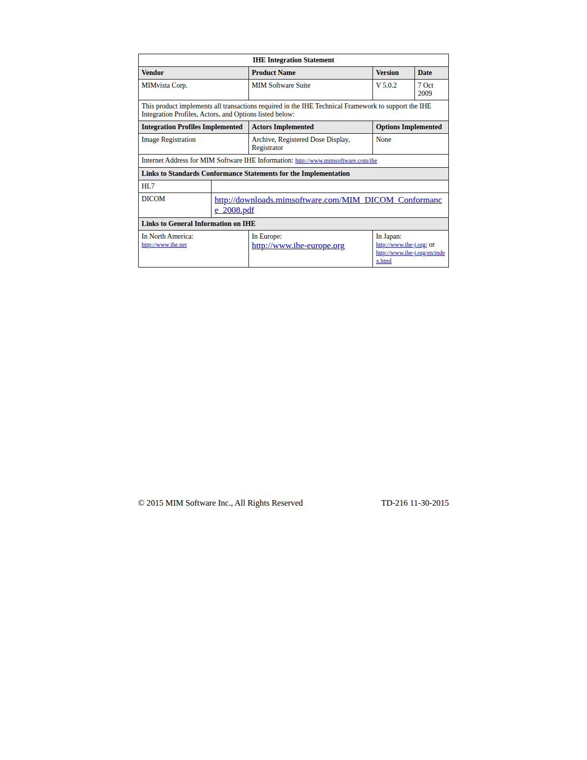| IHE Integration Statement |
| Vendor | Product Name | Version | Date |
| MIMvista Corp. | MIM Software Suite | V 5.0.2 | 7 Oct 2009 |
| This product implements all transactions required in the IHE Technical Framework to support the IHE Integration Profiles, Actors, and Options listed below: |
| Integration Profiles Implemented | Actors Implemented | Options Implemented |
| Image Registration | Archive, Registered Dose Display, Registrator | None |
| Internet Address for MIM Software IHE Information: http://www.mimsoftware.com/ihe |
| Links to Standards Conformance Statements for the Implementation |
| HL7 | |
| DICOM | http://downloads.mimsoftware.com/MIM_DICOM_Conformance_2008.pdf |
| Links to General Information on IHE |
| In North America: http://www.ihe.net | In Europe: http://www.ihe-europe.org | In Japan: http://www.ihe-j.org/ or http://www.ihe-j.org/en/index.html |
© 2015 MIM Software Inc., All Rights Reserved TD-216 11-30-2015